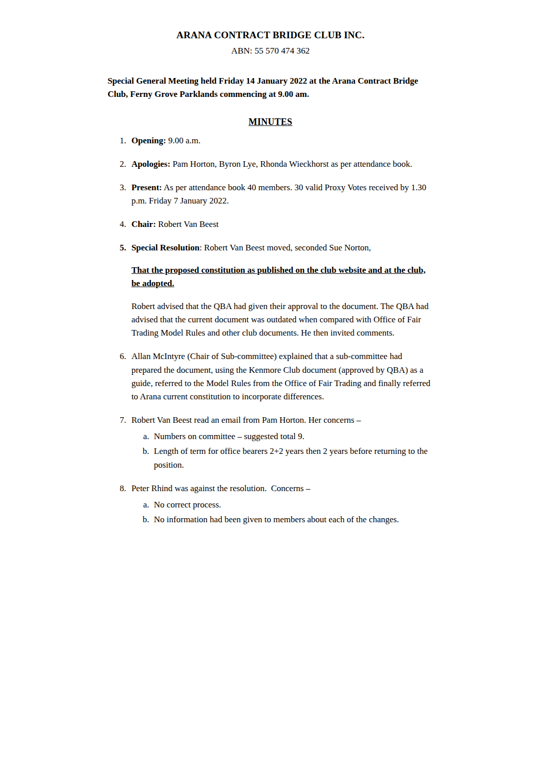ARANA CONTRACT BRIDGE CLUB INC.
ABN: 55 570 474 362
Special General Meeting held Friday 14 January 2022 at the Arana Contract Bridge Club, Ferny Grove Parklands commencing at 9.00 am.
MINUTES
Opening: 9.00 a.m.
Apologies: Pam Horton, Byron Lye, Rhonda Wieckhorst as per attendance book.
Present: As per attendance book 40 members. 30 valid Proxy Votes received by 1.30 p.m. Friday 7 January 2022.
Chair: Robert Van Beest
Special Resolution: Robert Van Beest moved, seconded Sue Norton,
That the proposed constitution as published on the club website and at the club, be adopted.
Robert advised that the QBA had given their approval to the document. The QBA had advised that the current document was outdated when compared with Office of Fair Trading Model Rules and other club documents. He then invited comments.
Allan McIntyre (Chair of Sub-committee) explained that a sub-committee had prepared the document, using the Kenmore Club document (approved by QBA) as a guide, referred to the Model Rules from the Office of Fair Trading and finally referred to Arana current constitution to incorporate differences.
Robert Van Beest read an email from Pam Horton. Her concerns –
Numbers on committee – suggested total 9.
Length of term for office bearers 2+2 years then 2 years before returning to the position.
Peter Rhind was against the resolution. Concerns –
No correct process.
No information had been given to members about each of the changes.